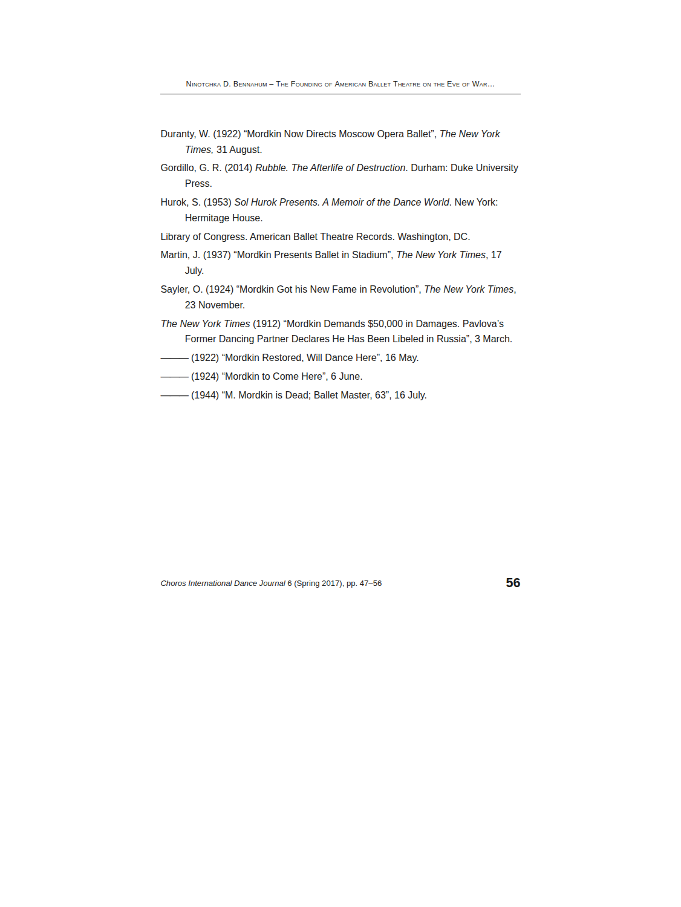Ninotchka D. Bennahum – The Founding of American Ballet Theatre on the Eve of War…
Duranty, W. (1922) “Mordkin Now Directs Moscow Opera Ballet”, The New York Times, 31 August.
Gordillo, G. R. (2014) Rubble. The Afterlife of Destruction. Durham: Duke University Press.
Hurok, S. (1953) Sol Hurok Presents. A Memoir of the Dance World. New York: Hermitage House.
Library of Congress. American Ballet Theatre Records. Washington, DC.
Martin, J. (1937) “Mordkin Presents Ballet in Stadium”, The New York Times, 17 July.
Sayler, O. (1924) “Mordkin Got his New Fame in Revolution”, The New York Times, 23 November.
The New York Times (1912) “Mordkin Demands $50,000 in Damages. Pavlova’s Former Dancing Partner Declares He Has Been Libeled in Russia”, 3 March.
——— (1922) “Mordkin Restored, Will Dance Here”, 16 May.
——— (1924) “Mordkin to Come Here”, 6 June.
——— (1944) “M. Mordkin is Dead; Ballet Master, 63”, 16 July.
Choros International Dance Journal 6 (Spring 2017), pp. 47–56
56